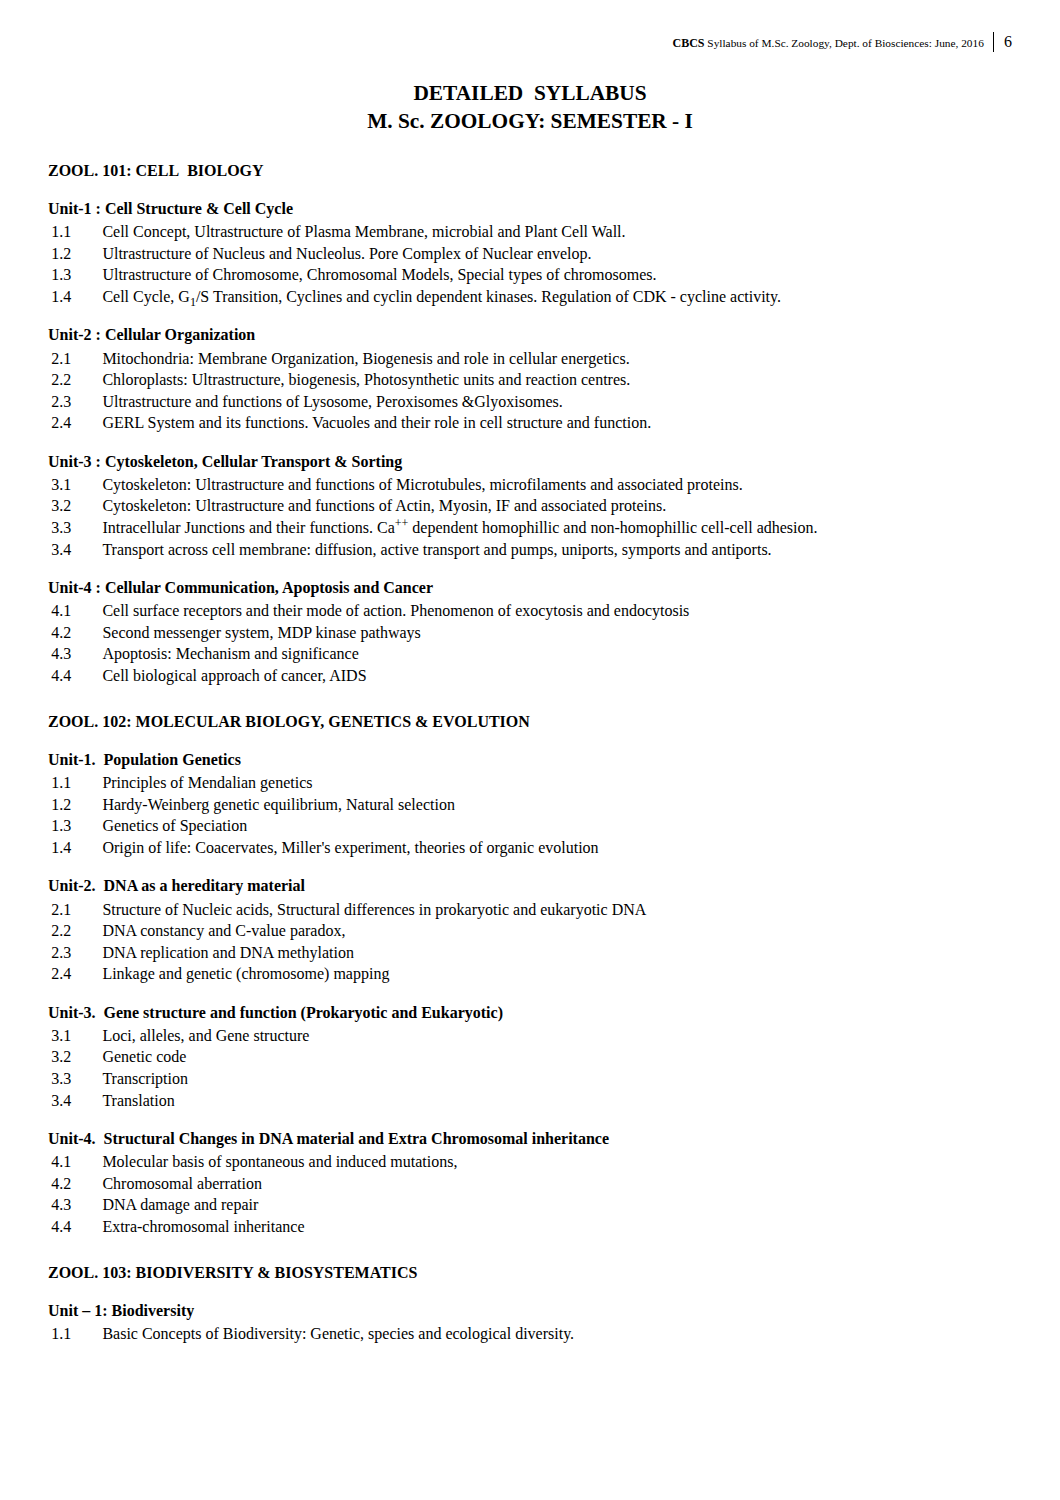CBCS Syllabus of M.Sc. Zoology, Dept. of Biosciences: June, 2016
6
DETAILED SYLLABUS M. Sc. ZOOLOGY: SEMESTER - I
ZOOL. 101: CELL BIOLOGY
Unit-1 : Cell Structure & Cell Cycle
| 1.1 | Cell Concept, Ultrastructure of Plasma Membrane, microbial and Plant Cell Wall. |
| 1.2 | Ultrastructure of Nucleus and Nucleolus. Pore Complex of Nuclear envelop. |
| 1.3 | Ultrastructure of Chromosome, Chromosomal Models, Special types of chromosomes. |
| 1.4 | Cell Cycle, G 1 /S Transition, Cyclines and cyclin dependent kinases. Regulation of CDK - cycline activity. |
Unit-2 : Cellular Organization
| 2.1 | Mitochondria: Membrane Organization, Biogenesis and role in cellular energetics. |
| 2.2 | Chloroplasts: Ultrastructure, biogenesis, Photosynthetic units and reaction centres. |
| 2.3 | Ultrastructure and functions of Lysosome, Peroxisomes &Glyoxisomes. |
| 2.4 | GERL System and its functions. Vacuoles and their role in cell structure and function. |
Unit-3 : Cytoskeleton, Cellular Transport & Sorting
| 3.1 | Cytoskeleton: Ultrastructure and functions of Microtubules, microfilaments and associated proteins. |
| 3.2 | Cytoskeleton: Ultrastructure and functions of Actin, Myosin, IF and associated proteins. |
| 3.3 | Intracellular Junctions and their functions. Ca ++ dependent homophillic and non-homophillic cell-cell adhesion. |
| 3.4 | Transport across cell membrane: diffusion, active transport and pumps, uniports, symports and antiports. |
Unit-4 : Cellular Communication, Apoptosis and Cancer
| 4.1 | Cell surface receptors and their mode of action. Phenomenon of exocytosis and endocytosis |
| 4.2 | Second messenger system, MDP kinase pathways |
| 4.3 | Apoptosis: Mechanism and significance |
| 4.4 | Cell biological approach of cancer, AIDS |
ZOOL. 102: MOLECULAR BIOLOGY, GENETICS & EVOLUTION
Unit-1. Population Genetics
| 1.1 | Principles of Mendalian genetics |
| 1.2 | Hardy-Weinberg genetic equilibrium, Natural selection |
| 1.3 | Genetics of Speciation |
| 1.4 | Origin of life: Coacervates, Miller's experiment, theories of organic evolution |
Unit-2. DNA as a hereditary material
| 2.1 | Structure of Nucleic acids, Structural differences in prokaryotic and eukaryotic DNA |
| 2.2 | DNA constancy and C-value paradox, |
| 2.3 | DNA replication and DNA methylation |
| 2.4 | Linkage and genetic (chromosome) mapping |
Unit-3. Gene structure and function (Prokaryotic and Eukaryotic)
| 3.1 | Loci, alleles, and Gene structure |
| 3.2 | Genetic code |
| 3.3 | Transcription |
| 3.4 | Translation |
Unit-4. Structural Changes in DNA material and Extra Chromosomal inheritance
| 4.1 | Molecular basis of spontaneous and induced mutations, |
| 4.2 | Chromosomal aberration |
| 4.3 | DNA damage and repair |
| 4.4 | Extra-chromosomal inheritance |
ZOOL. 103: BIODIVERSITY & BIOSYSTEMATICS
Unit – 1: Biodiversity
| 1.1 | Basic Concepts of Biodiversity: Genetic, species and ecological diversity. |